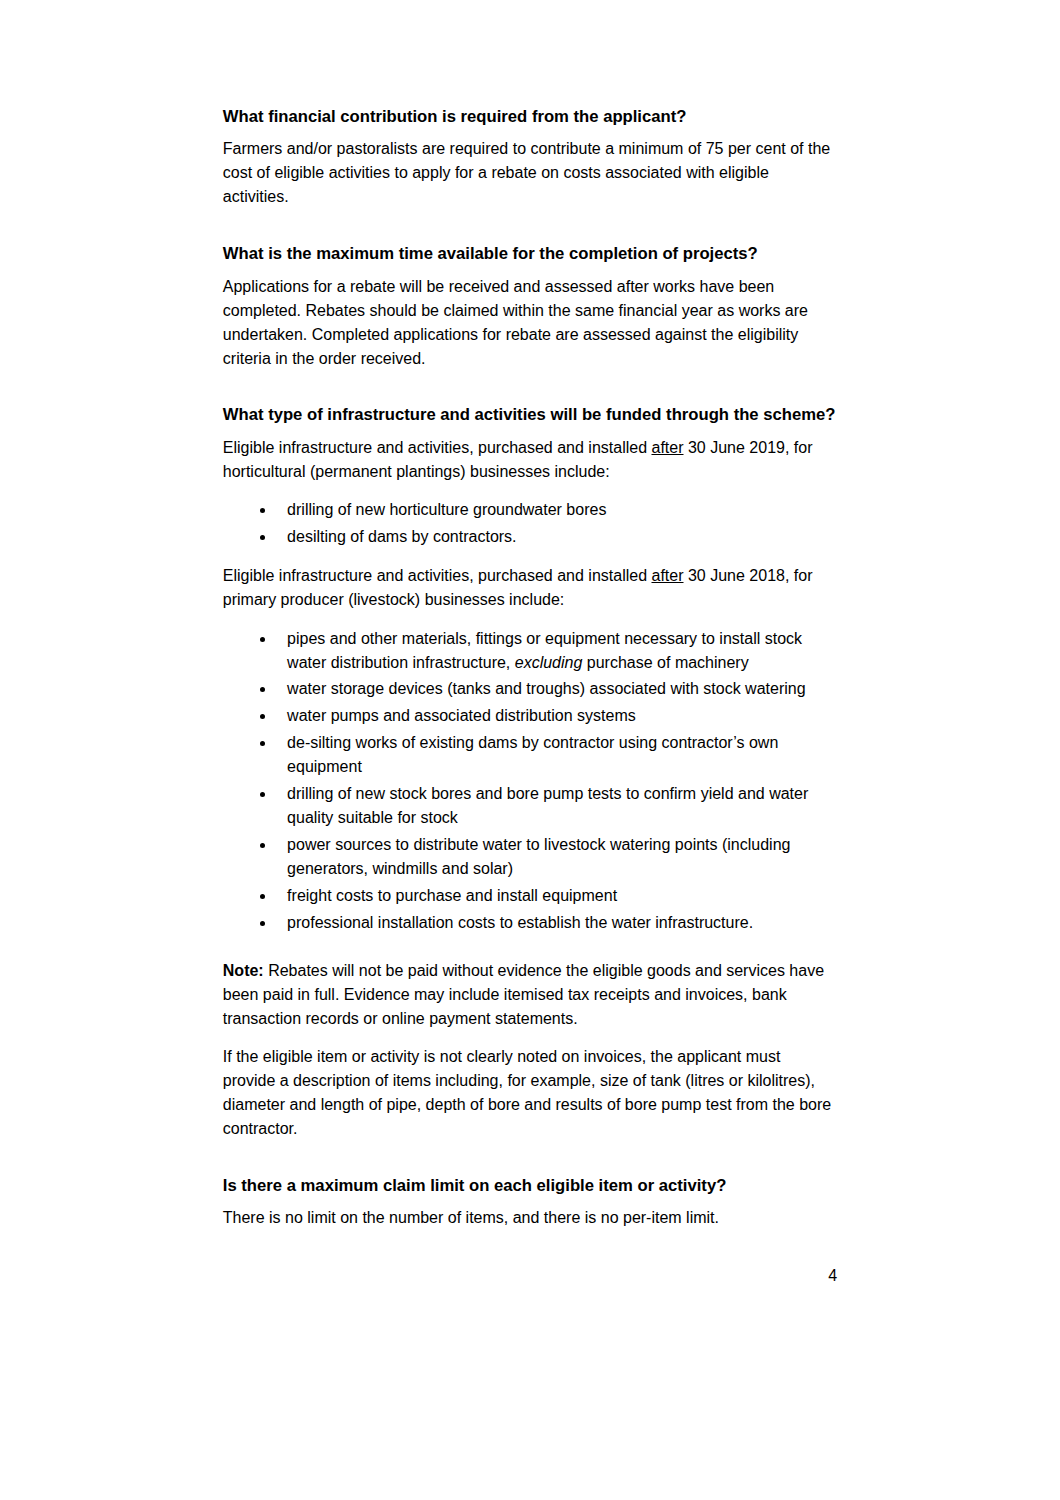What financial contribution is required from the applicant?
Farmers and/or pastoralists are required to contribute a minimum of 75 per cent of the cost of eligible activities to apply for a rebate on costs associated with eligible activities.
What is the maximum time available for the completion of projects?
Applications for a rebate will be received and assessed after works have been completed. Rebates should be claimed within the same financial year as works are undertaken. Completed applications for rebate are assessed against the eligibility criteria in the order received.
What type of infrastructure and activities will be funded through the scheme?
Eligible infrastructure and activities, purchased and installed after 30 June 2019, for horticultural (permanent plantings) businesses include:
drilling of new horticulture groundwater bores
desilting of dams by contractors.
Eligible infrastructure and activities, purchased and installed after 30 June 2018, for primary producer (livestock) businesses include:
pipes and other materials, fittings or equipment necessary to install stock water distribution infrastructure, excluding purchase of machinery
water storage devices (tanks and troughs) associated with stock watering
water pumps and associated distribution systems
de-silting works of existing dams by contractor using contractor’s own equipment
drilling of new stock bores and bore pump tests to confirm yield and water quality suitable for stock
power sources to distribute water to livestock watering points (including generators, windmills and solar)
freight costs to purchase and install equipment
professional installation costs to establish the water infrastructure.
Note: Rebates will not be paid without evidence the eligible goods and services have been paid in full. Evidence may include itemised tax receipts and invoices, bank transaction records or online payment statements.
If the eligible item or activity is not clearly noted on invoices, the applicant must provide a description of items including, for example, size of tank (litres or kilolitres), diameter and length of pipe, depth of bore and results of bore pump test from the bore contractor.
Is there a maximum claim limit on each eligible item or activity?
There is no limit on the number of items, and there is no per-item limit.
4